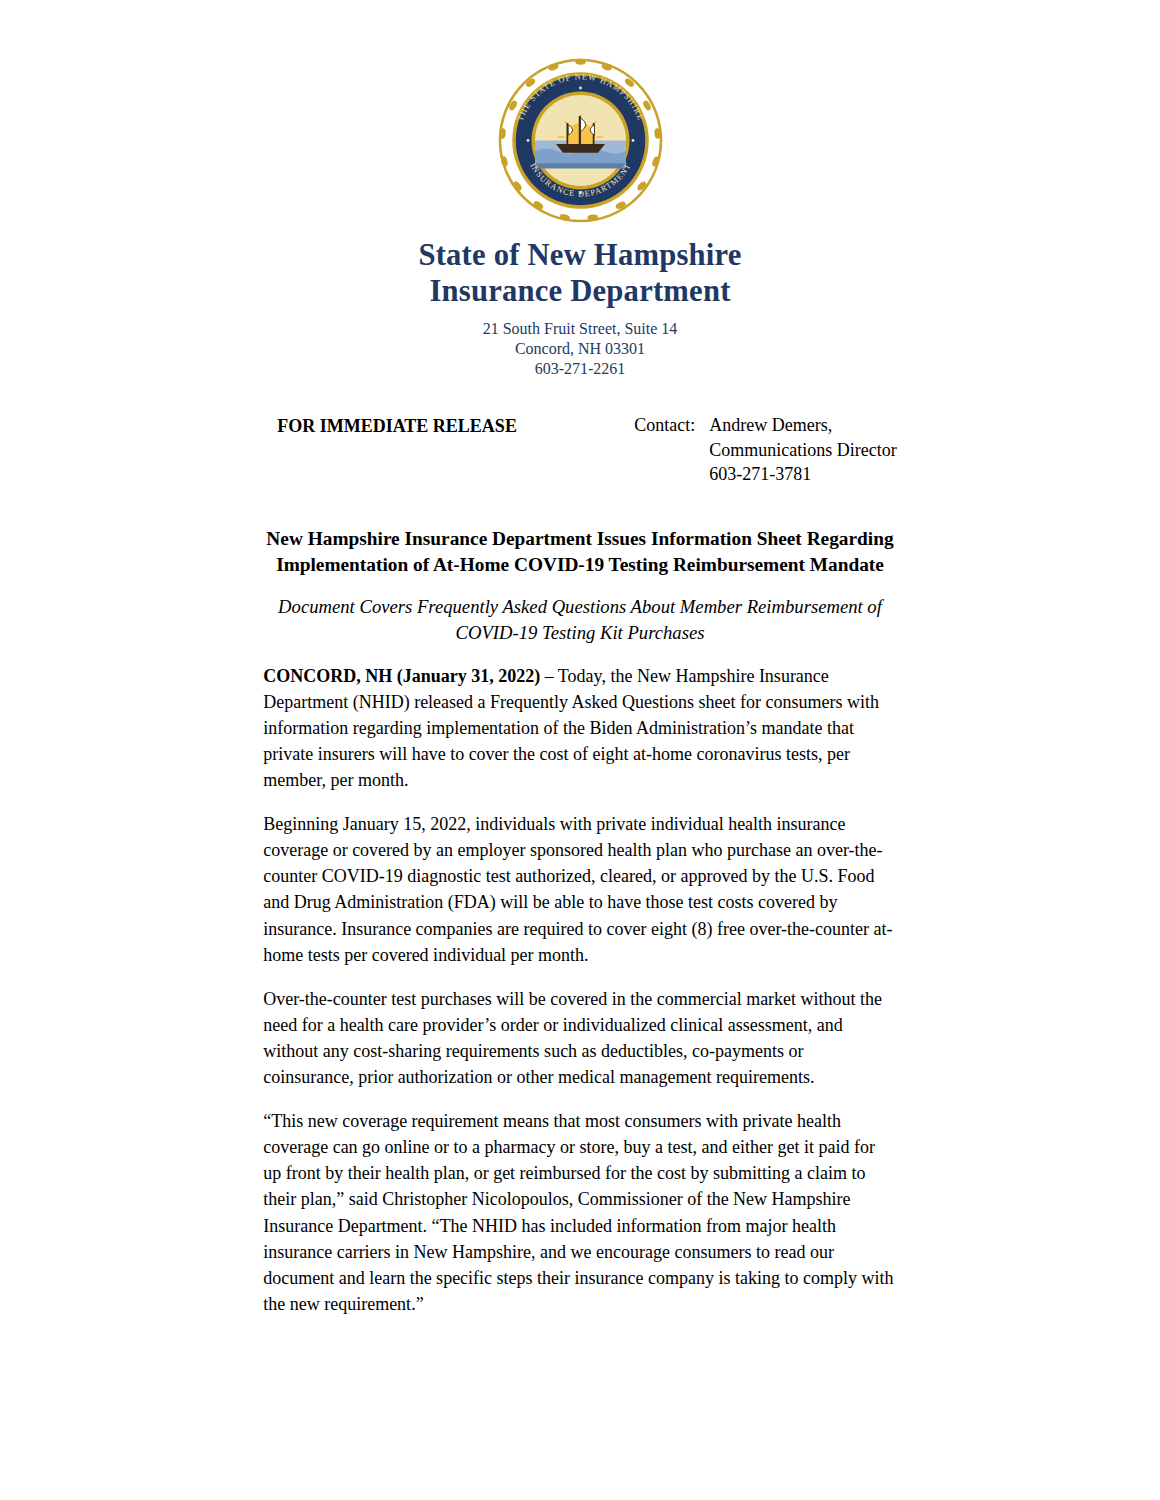THE STATE OF NEW HAMPSHIRE INSURANCE DEPARTMENT
State of New Hampshire
Insurance Department
21 South Fruit Street, Suite 14
Concord, NH 03301
603-271-2261
FOR IMMEDIATE RELEASE
Contact:
Andrew Demers,
Communications Director
603-271-3781
New Hampshire Insurance Department Issues Information Sheet Regarding Implementation of At-Home COVID-19 Testing Reimbursement Mandate
Document Covers Frequently Asked Questions About Member Reimbursement of COVID-19 Testing Kit Purchases
CONCORD, NH (January 31, 2022) – Today, the New Hampshire Insurance Department (NHID) released a Frequently Asked Questions sheet for consumers with information regarding implementation of the Biden Administration’s mandate that private insurers will have to cover the cost of eight at-home coronavirus tests, per member, per month.
Beginning January 15, 2022, individuals with private individual health insurance coverage or covered by an employer sponsored health plan who purchase an over-the-counter COVID-19 diagnostic test authorized, cleared, or approved by the U.S. Food and Drug Administration (FDA) will be able to have those test costs covered by insurance. Insurance companies are required to cover eight (8) free over-the-counter at-home tests per covered individual per month.
Over-the-counter test purchases will be covered in the commercial market without the need for a health care provider’s order or individualized clinical assessment, and without any cost-sharing requirements such as deductibles, co-payments or coinsurance, prior authorization or other medical management requirements.
“This new coverage requirement means that most consumers with private health coverage can go online or to a pharmacy or store, buy a test, and either get it paid for up front by their health plan, or get reimbursed for the cost by submitting a claim to their plan,” said Christopher Nicolopoulos, Commissioner of the New Hampshire Insurance Department. “The NHID has included information from major health insurance carriers in New Hampshire, and we encourage consumers to read our document and learn the specific steps their insurance company is taking to comply with the new requirement.”